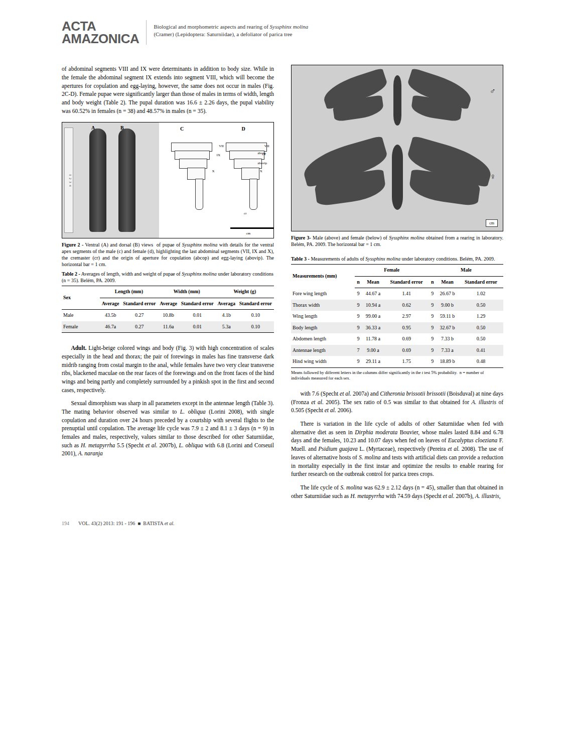ACTA AMAZONICA
Biological and morphometric aspects and rearing of Syssphinx molina
(Cramer) (Lepidoptera: Saturniidae), a defoliator of parica tree
of abdominal segments VIII and IX were determinants in addition to body size. While in the female the abdominal segment IX extends into segment VIII, which will become the apertures for copulation and egg-laying, however, the same does not occur in males (Fig. 2C-D). Female pupae were significantly larger than those of males in terms of width, length and body weight (Table 2). The pupal duration was 16.6 ± 2.26 days, the pupal viability was 60.52% in females (n = 38) and 48.57% in males (n = 35).
1 2 3 4
A
B
C
D
VII
IX
X
VII
IX
X
abcop
abovip
cr
cm
Figure 2 - Ventral (A) and dorsal (B) views of pupae of Syssphinx molina with details for the ventral apex segments of the male (c) and female (d), highlighting the last abdominal segments (VII, IX and X), the cremaster (cr) and the origin of aperture for copulation (abcop) and egg-laying (abovip). The horizontal bar = 1 cm.
Table 2 - Averages of length, width and weight of pupae of Syssphinx molina under laboratory conditions (n = 35). Belém, PA. 2009.
| Sex | Length (mm) | Width (mm) | Weight (g) |
| --- | --- | --- | --- |
| Average | Standard error | Average | Standard error | Averaga | Standard error |
| Male | 43.5b | 0.27 | 10.8b | 0.01 | 4.1b | 0.10 |
| Female | 46.7a | 0.27 | 11.6a | 0.01 | 5.3a | 0.10 |
Adult. Light-beige colored wings and body (Fig. 3) with high concentration of scales especially in the head and thorax; the pair of forewings in males has fine transverse dark midrib ranging from costal margin to the anal, while females have two very clear transverse ribs, blackened maculae on the rear faces of the forewings and on the front faces of the hind wings and being partly and completely surrounded by a pinkish spot in the first and second cases, respectively.
Sexual dimorphism was sharp in all parameters except in the antennae length (Table 3). The mating behavior observed was similar to L. obliqua (Lorini 2008), with single copulation and duration over 24 hours preceded by a courtship with several flights to the prenuptial until copulation. The average life cycle was 7.9 ± 2 and 8.1 ± 3 days (n = 9) in females and males, respectively, values similar to those described for other Saturniidae, such as H. metapyrrha 5.5 (Specht et al. 2007b), L. obliqua with 6.8 (Lorini and Corseuil 2001), A. naranja
♂
♀
cm
Figure 3- Male (above) and female (below) of Syssphinx molina obtained from a rearing in laboratory. Belém, PA. 2009. The horizontal bar = 1 cm.
Table 3 - Measurements of adults of Syssphinx molina under laboratory conditions. Belém, PA. 2009.
| Measurements (mm) | Female | Male |
| --- | --- | --- |
| n | Mean | Standard error | n | Mean | Standard error |
| Fore wing length | 9 | 44.67 a | 1.41 | 9 | 26.67 b | 1.02 |
| Thorax width | 9 | 10.94 a | 0.62 | 9 | 9.00 b | 0.50 |
| Wing length | 9 | 99.00 a | 2.97 | 9 | 59.11 b | 1.29 |
| Body length | 9 | 36.33 a | 0.95 | 9 | 32.67 b | 0.50 |
| Abdomen length | 9 | 11.78 a | 0.69 | 9 | 7.33 b | 0.50 |
| Antennae length | 7 | 9.00 a | 0.69 | 9 | 7.33 a | 0.41 |
| Hind wing width | 9 | 29.11 a | 1.75 | 9 | 18.89 b | 0.48 |
Means followed by different letters in the columns differ significantly in the t test 5% probability. n = number of individuals measured for each sex.
with 7.6 (Specht et al. 2007a) and Citheronia brissotii brissotii (Boisduval) at nine days (Fronza et al. 2005). The sex ratio of 0.5 was similar to that obtained for A. illustris of 0.505 (Specht et al. 2006).
There is variation in the life cycle of adults of other Saturniidae when fed with alternative diet as seen in Dirphia moderata Bouvier, whose males lasted 8.84 and 6.78 days and the females, 10.23 and 10.07 days when fed on leaves of Eucalyptus cloeziana F. Muell. and Psidium guajava L. (Myrtaceae), respectively (Pereira et al. 2008). The use of leaves of alternative hosts of S. molina and tests with artificial diets can provide a reduction in mortality especially in the first instar and optimize the results to enable rearing for further research on the outbreak control for parica trees crops.
The life cycle of S. molina was 62.9 ± 2.12 days (n = 45), smaller than that obtained in other Saturniidae such as H. metapyrrha with 74.59 days (Specht et al. 2007b), A. illustris,
194 VOL. 43(2) 2013: 191 - 196 ■ BATISTA et al.